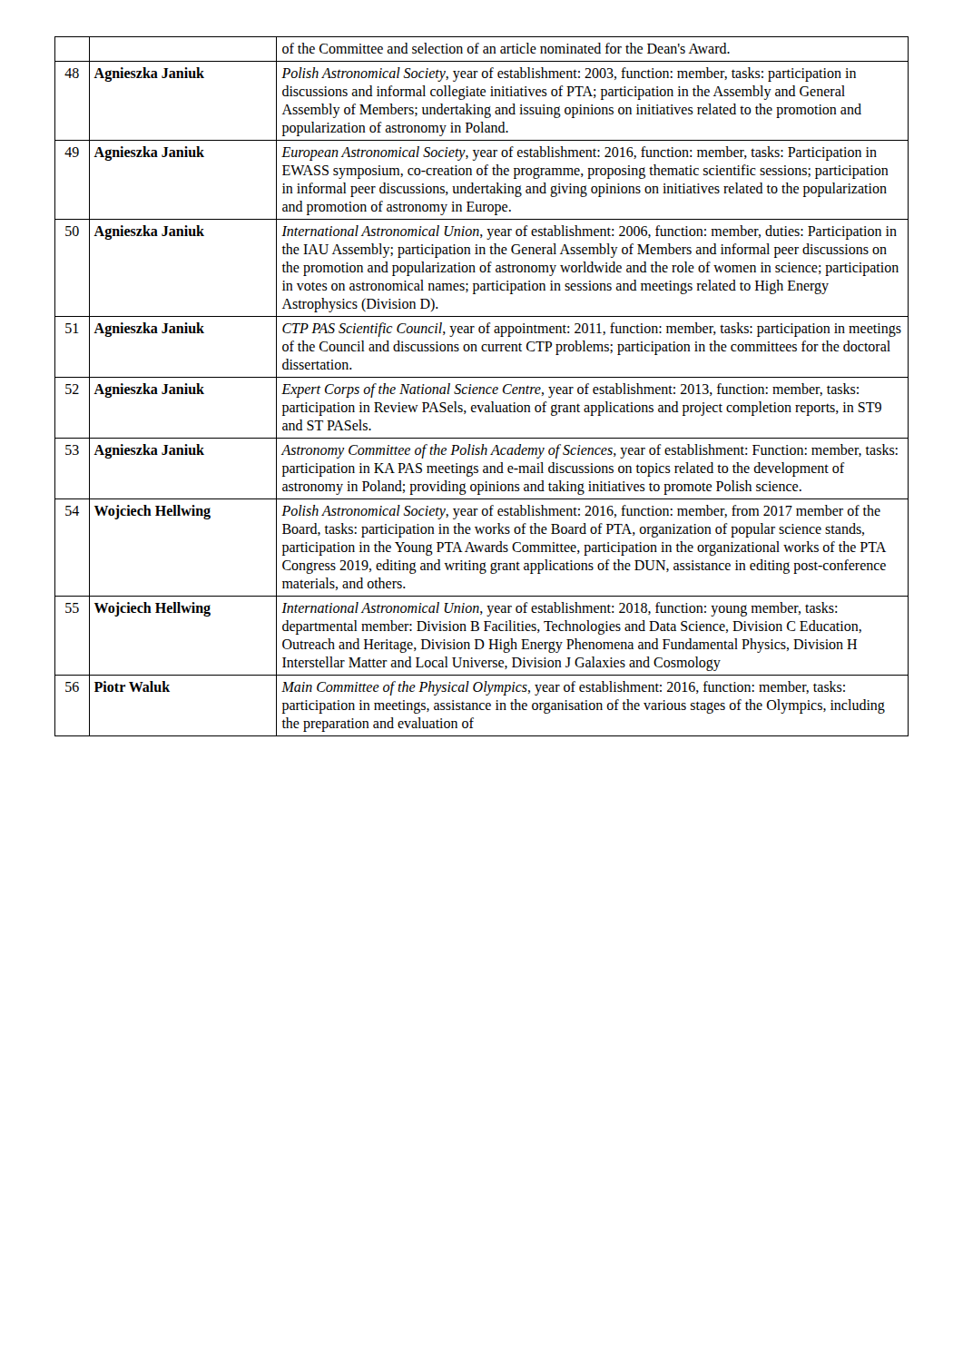| | | of the Committee and selection of an article nominated for the Dean's Award. |
| 48 | Agnieszka Janiuk | Polish Astronomical Society , year of establishment: 2003, function: member, tasks: participation in discussions and informal collegiate initiatives of PTA; participation in the Assembly and General Assembly of Members; undertaking and issuing opinions on initiatives related to the promotion and popularization of astronomy in Poland. |
| 49 | Agnieszka Janiuk | European Astronomical Society , year of establishment: 2016, function: member, tasks: Participation in EWASS symposium, co-creation of the programme, proposing thematic scientific sessions; participation in informal peer discussions, undertaking and giving opinions on initiatives related to the popularization and promotion of astronomy in Europe. |
| 50 | Agnieszka Janiuk | International Astronomical Union , year of establishment: 2006, function: member, duties: Participation in the IAU Assembly; participation in the General Assembly of Members and informal peer discussions on the promotion and popularization of astronomy worldwide and the role of women in science; participation in votes on astronomical names; participation in sessions and meetings related to High Energy Astrophysics (Division D). |
| 51 | Agnieszka Janiuk | CTP PAS Scientific Council , year of appointment: 2011, function: member, tasks: participation in meetings of the Council and discussions on current CTP problems; participation in the committees for the doctoral dissertation. |
| 52 | Agnieszka Janiuk | Expert Corps of the National Science Centre , year of establishment: 2013, function: member, tasks: participation in Review PASels, evaluation of grant applications and project completion reports, in ST9 and ST PASels. |
| 53 | Agnieszka Janiuk | Astronomy Committee of the Polish Academy of Sciences , year of establishment: Function: member, tasks: participation in KA PAS meetings and e-mail discussions on topics related to the development of astronomy in Poland; providing opinions and taking initiatives to promote Polish science. |
| 54 | Wojciech Hellwing | Polish Astronomical Society , year of establishment: 2016, function: member, from 2017 member of the Board, tasks: participation in the works of the Board of PTA, organization of popular science stands, participation in the Young PTA Awards Committee, participation in the organizational works of the PTA Congress 2019, editing and writing grant applications of the DUN, assistance in editing post-conference materials, and others. |
| 55 | Wojciech Hellwing | International Astronomical Union , year of establishment: 2018, function: young member, tasks: departmental member: Division B Facilities, Technologies and Data Science, Division C Education, Outreach and Heritage, Division D High Energy Phenomena and Fundamental Physics, Division H Interstellar Matter and Local Universe, Division J Galaxies and Cosmology |
| 56 | Piotr Waluk | Main Committee of the Physical Olympics , year of establishment: 2016, function: member, tasks: participation in meetings, assistance in the organisation of the various stages of the Olympics, including the preparation and evaluation of |